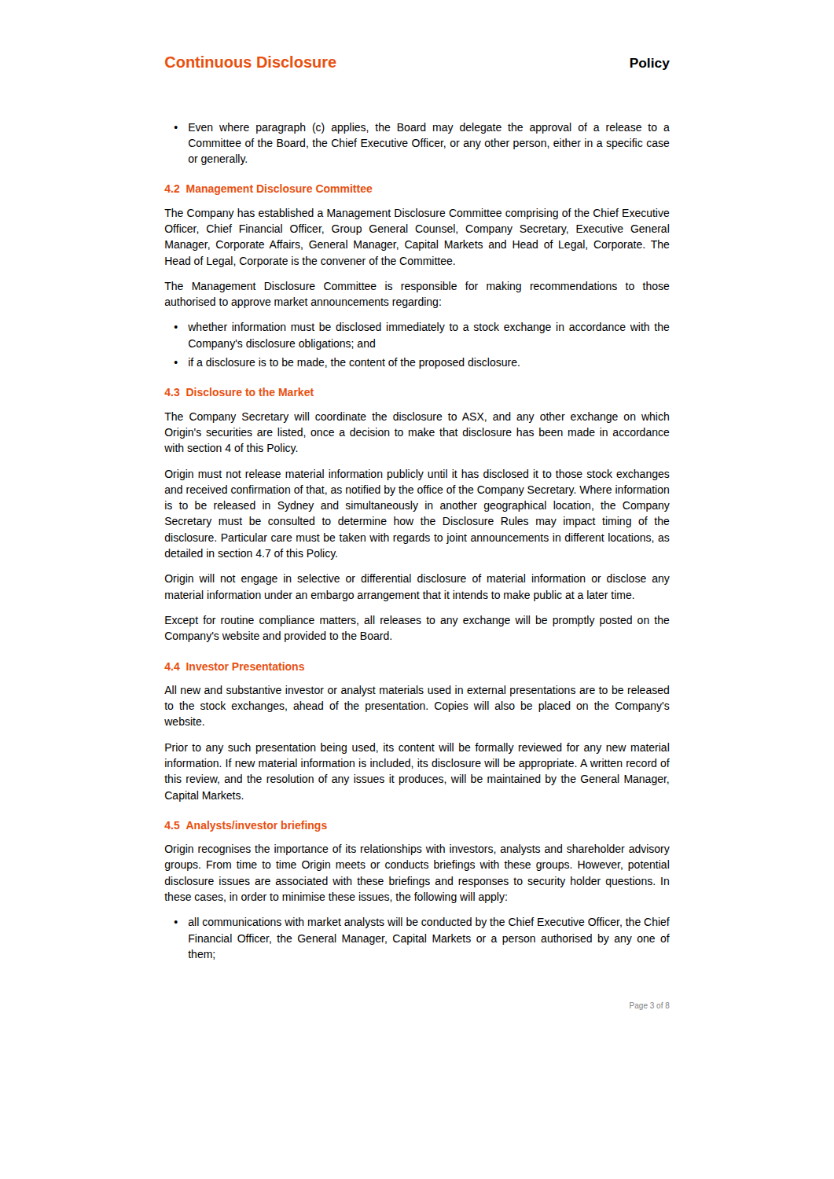Continuous Disclosure
Policy
Even where paragraph (c) applies, the Board may delegate the approval of a release to a Committee of the Board, the Chief Executive Officer, or any other person, either in a specific case or generally.
4.2 Management Disclosure Committee
The Company has established a Management Disclosure Committee comprising of the Chief Executive Officer, Chief Financial Officer, Group General Counsel, Company Secretary, Executive General Manager, Corporate Affairs, General Manager, Capital Markets and Head of Legal, Corporate. The Head of Legal, Corporate is the convener of the Committee.
The Management Disclosure Committee is responsible for making recommendations to those authorised to approve market announcements regarding:
whether information must be disclosed immediately to a stock exchange in accordance with the Company's disclosure obligations; and
if a disclosure is to be made, the content of the proposed disclosure.
4.3 Disclosure to the Market
The Company Secretary will coordinate the disclosure to ASX, and any other exchange on which Origin's securities are listed, once a decision to make that disclosure has been made in accordance with section 4 of this Policy.
Origin must not release material information publicly until it has disclosed it to those stock exchanges and received confirmation of that, as notified by the office of the Company Secretary. Where information is to be released in Sydney and simultaneously in another geographical location, the Company Secretary must be consulted to determine how the Disclosure Rules may impact timing of the disclosure. Particular care must be taken with regards to joint announcements in different locations, as detailed in section 4.7 of this Policy.
Origin will not engage in selective or differential disclosure of material information or disclose any material information under an embargo arrangement that it intends to make public at a later time.
Except for routine compliance matters, all releases to any exchange will be promptly posted on the Company's website and provided to the Board.
4.4 Investor Presentations
All new and substantive investor or analyst materials used in external presentations are to be released to the stock exchanges, ahead of the presentation. Copies will also be placed on the Company's website.
Prior to any such presentation being used, its content will be formally reviewed for any new material information. If new material information is included, its disclosure will be appropriate. A written record of this review, and the resolution of any issues it produces, will be maintained by the General Manager, Capital Markets.
4.5 Analysts/investor briefings
Origin recognises the importance of its relationships with investors, analysts and shareholder advisory groups. From time to time Origin meets or conducts briefings with these groups. However, potential disclosure issues are associated with these briefings and responses to security holder questions. In these cases, in order to minimise these issues, the following will apply:
all communications with market analysts will be conducted by the Chief Executive Officer, the Chief Financial Officer, the General Manager, Capital Markets or a person authorised by any one of them;
Page 3 of 8